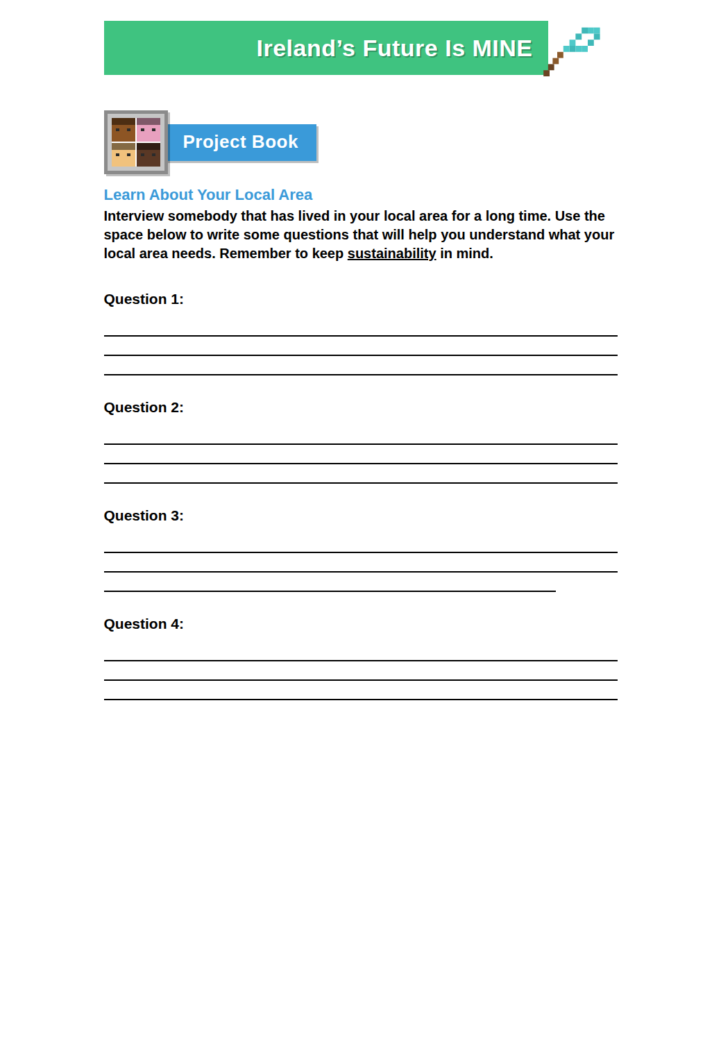Ireland’s Future Is MINE
Project Book
Learn About Your Local Area
Interview somebody that has lived in your local area for a long time. Use the space below to write some questions that will help you understand what your local area needs. Remember to keep sustainability in mind.
Question 1:
Question 2:
Question 3:
Question 4: